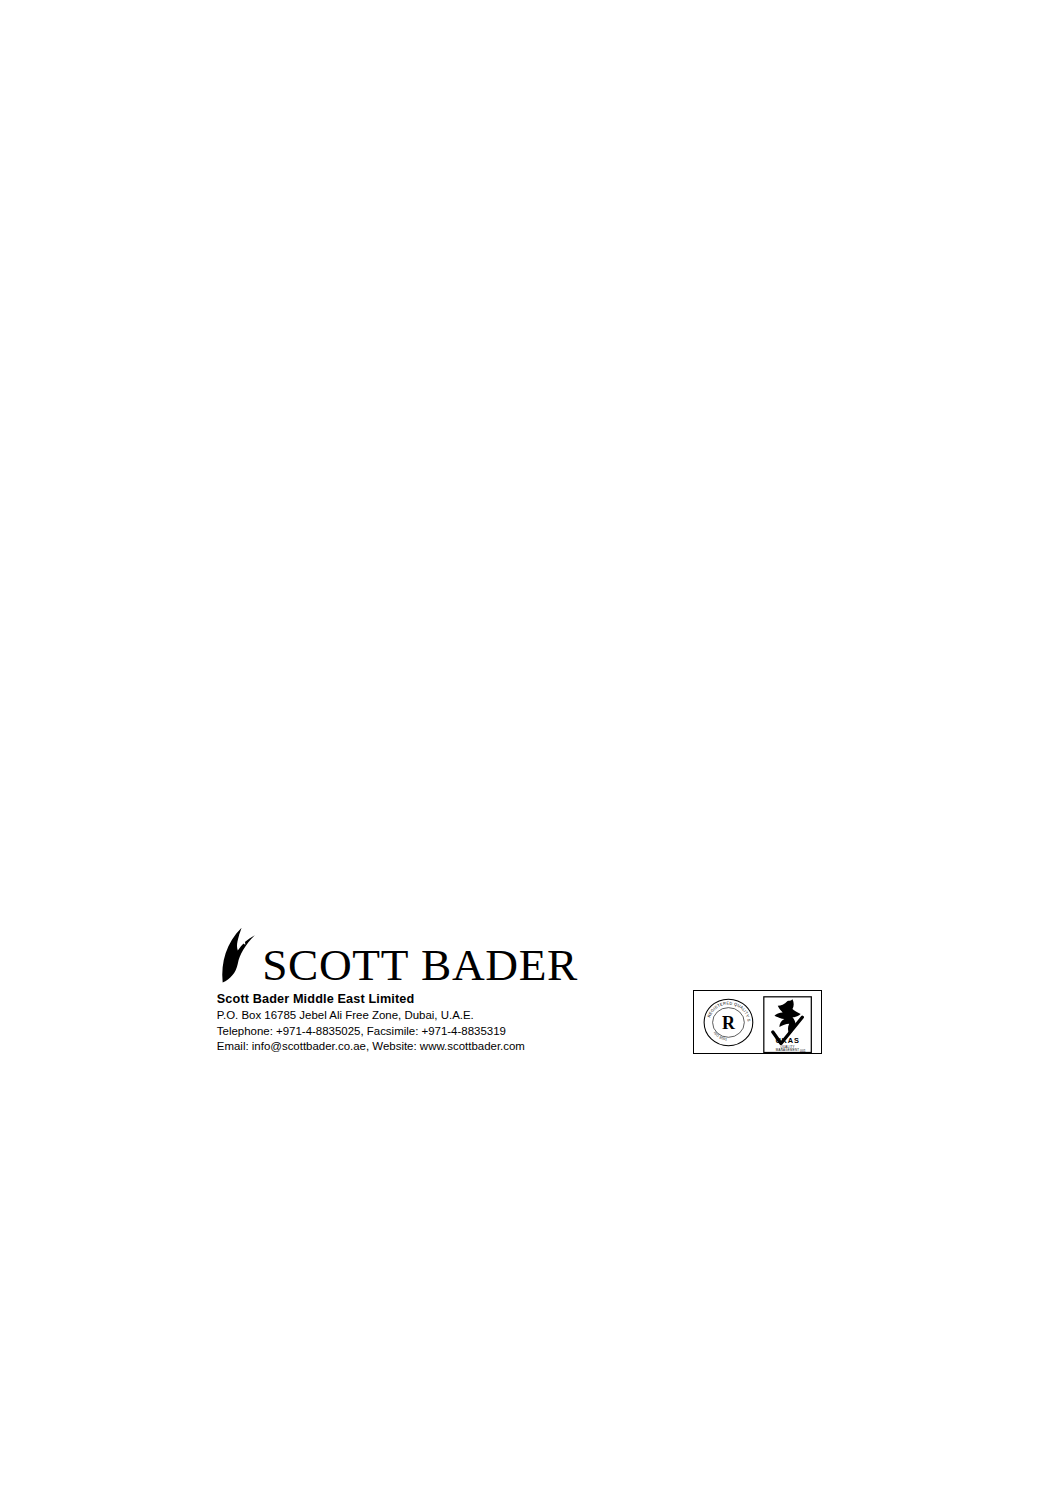SCOTT BADER
Scott Bader Middle East Limited
P.O. Box 16785 Jebel Ali Free Zone, Dubai, U.A.E.
Telephone: +971-4-8835025, Facsimile: +971-4-8835319
Email: info@scottbader.co.ae, Website: www.scottbader.com
R REGISTERED QUALITY SYSTEM ISO 9001
UKAS QUALITY MANAGEMENT 001